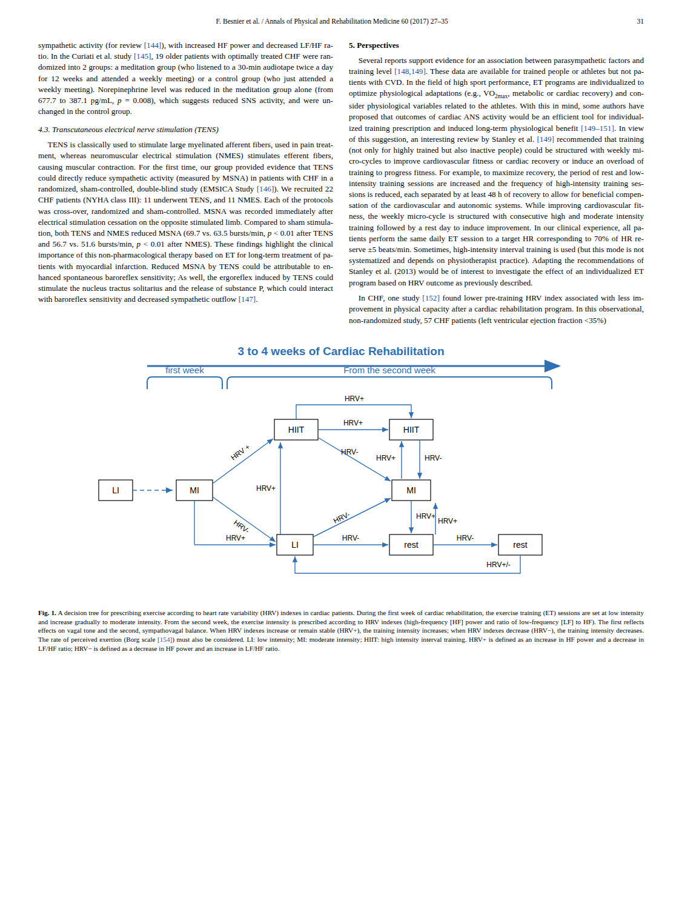F. Besnier et al. / Annals of Physical and Rehabilitation Medicine 60 (2017) 27–35
31
sympathetic activity (for review [144]), with increased HF power and decreased LF/HF ratio. In the Curiati et al. study [145], 19 older patients with optimally treated CHF were randomized into 2 groups: a meditation group (who listened to a 30-min audiotape twice a day for 12 weeks and attended a weekly meeting) or a control group (who just attended a weekly meeting). Norepinephrine level was reduced in the meditation group alone (from 677.7 to 387.1 pg/mL, p = 0.008), which suggests reduced SNS activity, and were unchanged in the control group.
4.3. Transcutaneous electrical nerve stimulation (TENS)
TENS is classically used to stimulate large myelinated afferent fibers, used in pain treatment, whereas neuromuscular electrical stimulation (NMES) stimulates efferent fibers, causing muscular contraction. For the first time, our group provided evidence that TENS could directly reduce sympathetic activity (measured by MSNA) in patients with CHF in a randomized, sham-controlled, double-blind study (EMSICA Study [146]). We recruited 22 CHF patients (NYHA class III): 11 underwent TENS, and 11 NMES. Each of the protocols was cross-over, randomized and sham-controlled. MSNA was recorded immediately after electrical stimulation cessation on the opposite stimulated limb. Compared to sham stimulation, both TENS and NMES reduced MSNA (69.7 vs. 63.5 bursts/min, p < 0.01 after TENS and 56.7 vs. 51.6 bursts/min, p < 0.01 after NMES). These findings highlight the clinical importance of this non-pharmacological therapy based on ET for long-term treatment of patients with myocardial infarction. Reduced MSNA by TENS could be attributable to enhanced spontaneous baroreflex sensitivity; As well, the ergoreflex induced by TENS could stimulate the nucleus tractus solitarius and the release of substance P, which could interact with baroreflex sensitivity and decreased sympathetic outflow [147].
5. Perspectives
Several reports support evidence for an association between parasympathetic factors and training level [148,149]. These data are available for trained people or athletes but not patients with CVD. In the field of high sport performance, ET programs are individualized to optimize physiological adaptations (e.g., VO2max, metabolic or cardiac recovery) and consider physiological variables related to the athletes. With this in mind, some authors have proposed that outcomes of cardiac ANS activity would be an efficient tool for individualized training prescription and induced long-term physiological benefit [149–151]. In view of this suggestion, an interesting review by Stanley et al. [149] recommended that training (not only for highly trained but also inactive people) could be structured with weekly micro-cycles to improve cardiovascular fitness or cardiac recovery or induce an overload of training to progress fitness. For example, to maximize recovery, the period of rest and low-intensity training sessions are increased and the frequency of high-intensity training sessions is reduced, each separated by at least 48 h of recovery to allow for beneficial compensation of the cardiovascular and autonomic systems. While improving cardiovascular fitness, the weekly micro-cycle is structured with consecutive high and moderate intensity training followed by a rest day to induce improvement. In our clinical experience, all patients perform the same daily ET session to a target HR corresponding to 70% of HR reserve ±5 beats/min. Sometimes, high-intensity interval training is used (but this mode is not systematized and depends on physiotherapist practice). Adapting the recommendations of Stanley et al. (2013) would be of interest to investigate the effect of an individualized ET program based on HRV outcome as previously described.
In CHF, one study [152] found lower pre-training HRV index associated with less improvement in physical capacity after a cardiac rehabilitation program. In this observational, non-randomized study, 57 CHF patients (left ventricular ejection fraction <35%)
3 to 4 weeks of Cardiac Rehabilitation first week From the second week LI MI HIIT HIIT MI LI rest rest HRV + HRV- HRV+ HRV- HRV- HRV+ HRV+ HRV+ HRV- HRV+ HRV+ HRV- HRV- HRV+/- HRV+
Fig. 1. A decision tree for prescribing exercise according to heart rate variability (HRV) indexes in cardiac patients. During the first week of cardiac rehabilitation, the exercise training (ET) sessions are set at low intensity and increase gradually to moderate intensity. From the second week, the exercise intensity is prescribed according to HRV indexes (high-frequency [HF] power and ratio of low-frequency [LF] to HF). The first reflects effects on vagal tone and the second, sympathovagal balance. When HRV indexes increase or remain stable (HRV+), the training intensity increases; when HRV indexes decrease (HRV−), the training intensity decreases. The rate of perceived exertion (Borg scale [154]) must also be considered. LI: low intensity; MI: moderate intensity; HIIT: high intensity interval training. HRV+ is defined as an increase in HF power and a decrease in LF/HF ratio; HRV− is defined as a decrease in HF power and an increase in LF/HF ratio.